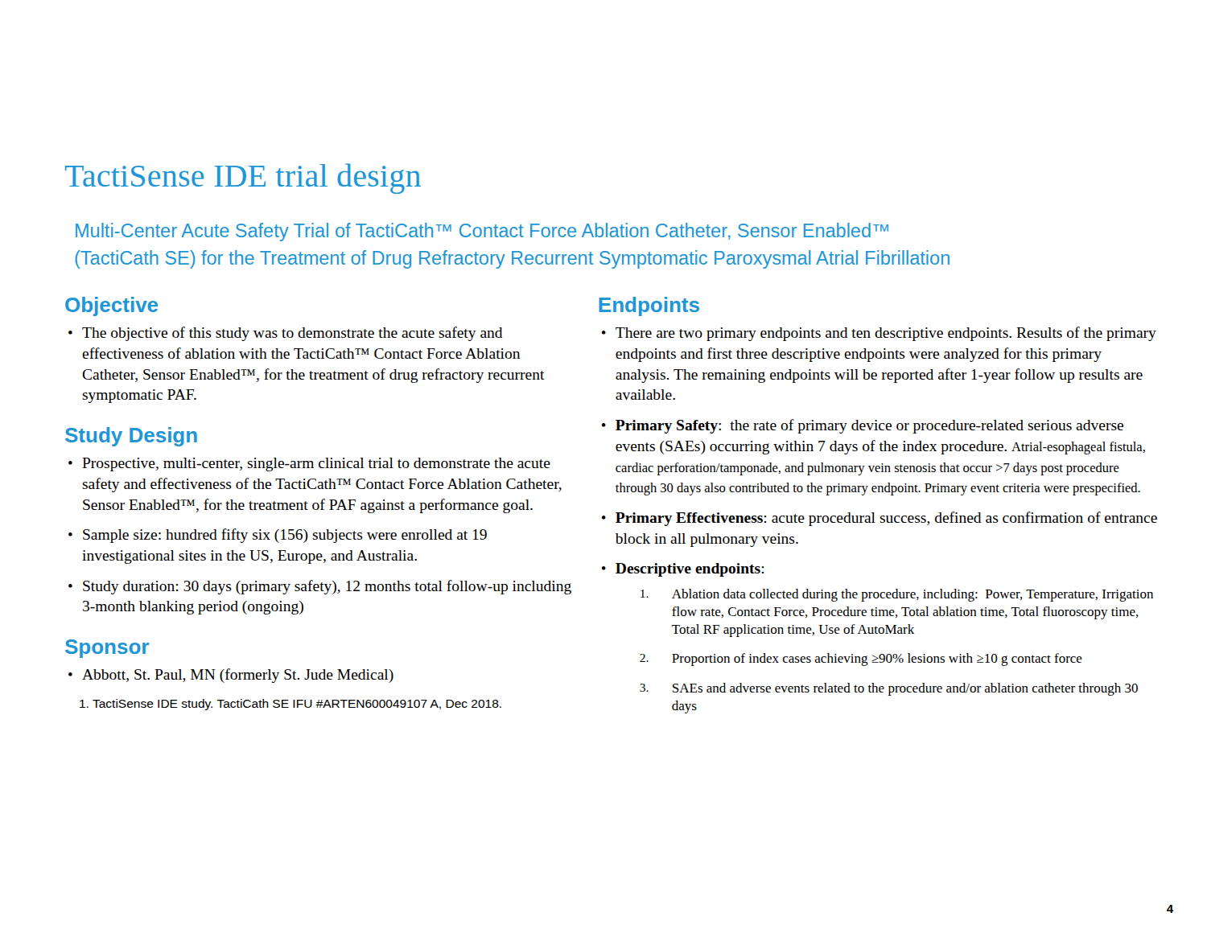TactiSense IDE trial design
Multi-Center Acute Safety Trial of TactiCath™ Contact Force Ablation Catheter, Sensor Enabled™
(TactiCath SE) for the Treatment of Drug Refractory Recurrent Symptomatic Paroxysmal Atrial Fibrillation
Objective
The objective of this study was to demonstrate the acute safety and effectiveness of ablation with the TactiCath™ Contact Force Ablation Catheter, Sensor Enabled™, for the treatment of drug refractory recurrent symptomatic PAF.
Study Design
Prospective, multi-center, single-arm clinical trial to demonstrate the acute safety and effectiveness of the TactiCath™ Contact Force Ablation Catheter, Sensor Enabled™, for the treatment of PAF against a performance goal.
Sample size: hundred fifty six (156) subjects were enrolled at 19 investigational sites in the US, Europe, and Australia.
Study duration: 30 days (primary safety), 12 months total follow-up including 3-month blanking period (ongoing)
Sponsor
Abbott, St. Paul, MN (formerly St. Jude Medical)
1. TactiSense IDE study. TactiCath SE IFU #ARTEN600049107 A, Dec 2018.
Endpoints
There are two primary endpoints and ten descriptive endpoints. Results of the primary endpoints and first three descriptive endpoints were analyzed for this primary analysis. The remaining endpoints will be reported after 1-year follow up results are available.
Primary Safety: the rate of primary device or procedure-related serious adverse events (SAEs) occurring within 7 days of the index procedure. Atrial-esophageal fistula, cardiac perforation/tamponade, and pulmonary vein stenosis that occur >7 days post procedure through 30 days also contributed to the primary endpoint. Primary event criteria were prespecified.
Primary Effectiveness: acute procedural success, defined as confirmation of entrance block in all pulmonary veins.
Descriptive endpoints:
Ablation data collected during the procedure, including: Power, Temperature, Irrigation flow rate, Contact Force, Procedure time, Total ablation time, Total fluoroscopy time, Total RF application time, Use of AutoMark
Proportion of index cases achieving ≥90% lesions with ≥10 g contact force
SAEs and adverse events related to the procedure and/or ablation catheter through 30 days
4